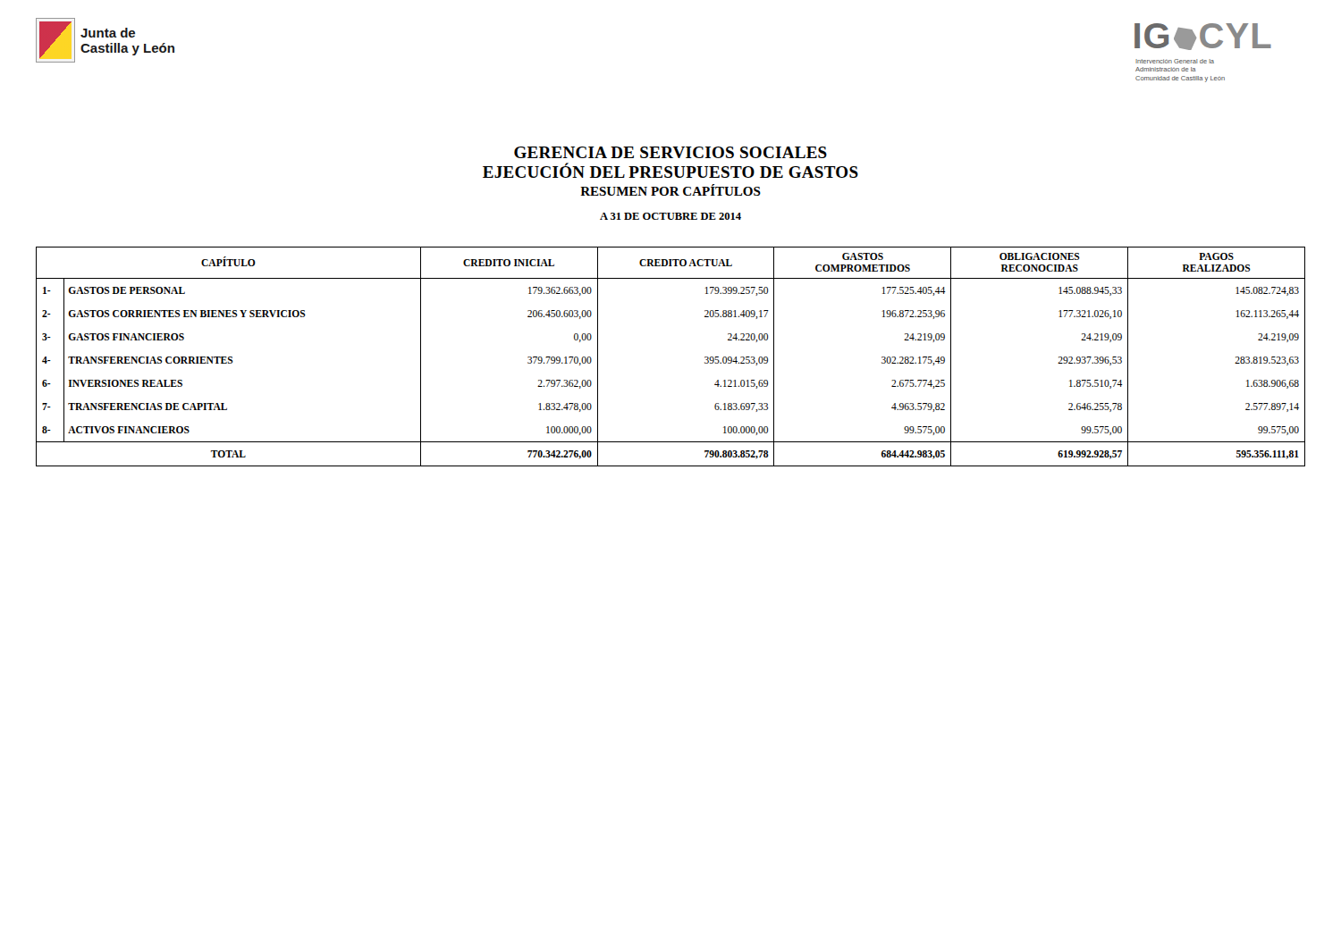Junta de
Castilla y León
IG CYL
Intervención General de la
Administración de la
Comunidad de Castilla y León
GERENCIA DE SERVICIOS SOCIALES
EJECUCIÓN DEL PRESUPUESTO DE GASTOS
RESUMEN POR CAPÍTULOS
A 31 DE OCTUBRE DE 2014
| CAPÍTULO | CREDITO INICIAL | CREDITO ACTUAL | GASTOS COMPROMETIDOS | OBLIGACIONES RECONOCIDAS | PAGOS REALIZADOS |
| --- | --- | --- | --- | --- | --- |
| 1- | GASTOS DE PERSONAL | 179.362.663,00 | 179.399.257,50 | 177.525.405,44 | 145.088.945,33 | 145.082.724,83 |
| 2- | GASTOS CORRIENTES EN BIENES Y SERVICIOS | 206.450.603,00 | 205.881.409,17 | 196.872.253,96 | 177.321.026,10 | 162.113.265,44 |
| 3- | GASTOS FINANCIEROS | 0,00 | 24.220,00 | 24.219,09 | 24.219,09 | 24.219,09 |
| 4- | TRANSFERENCIAS CORRIENTES | 379.799.170,00 | 395.094.253,09 | 302.282.175,49 | 292.937.396,53 | 283.819.523,63 |
| 6- | INVERSIONES REALES | 2.797.362,00 | 4.121.015,69 | 2.675.774,25 | 1.875.510,74 | 1.638.906,68 |
| 7- | TRANSFERENCIAS DE CAPITAL | 1.832.478,00 | 6.183.697,33 | 4.963.579,82 | 2.646.255,78 | 2.577.897,14 |
| 8- | ACTIVOS FINANCIEROS | 100.000,00 | 100.000,00 | 99.575,00 | 99.575,00 | 99.575,00 |
| TOTAL | 770.342.276,00 | 790.803.852,78 | 684.442.983,05 | 619.992.928,57 | 595.356.111,81 |